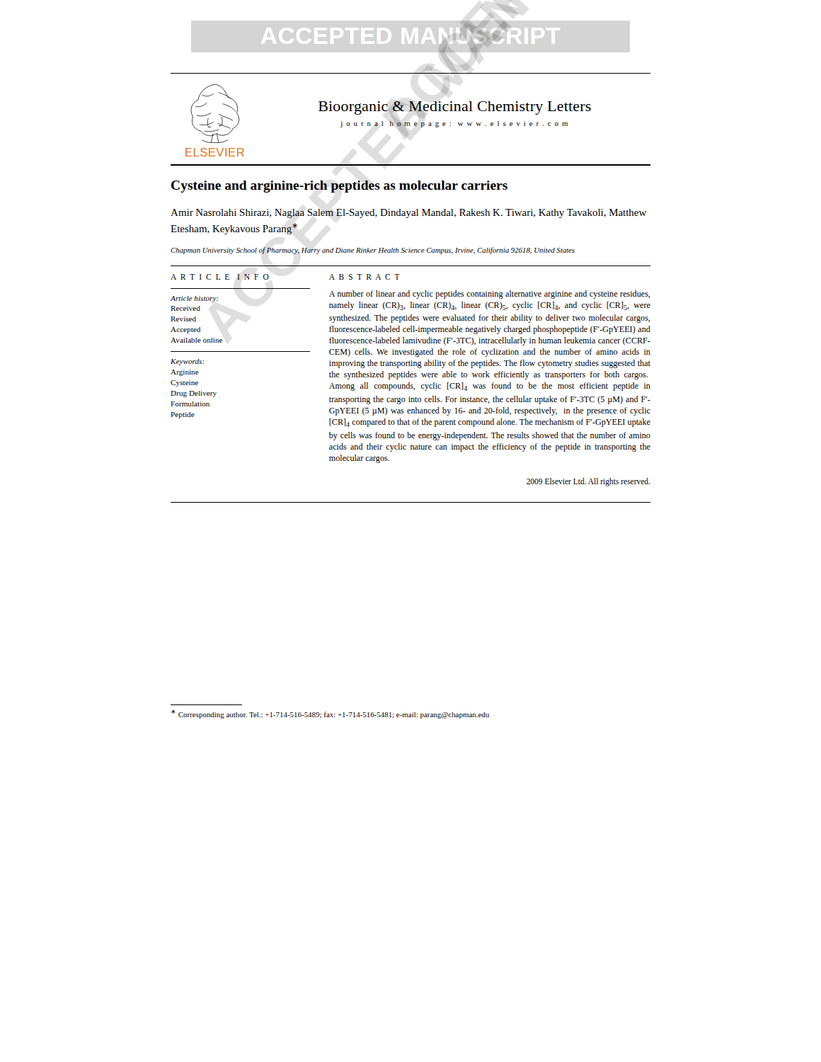ACCEPTED MANUSCRIPT
ELSEVIER
Bioorganic & Medicinal Chemistry Letters
j o u r n a l h o m e p a g e : w w w . e l s e v i e r . c o m
Cysteine and arginine-rich peptides as molecular carriers
Amir Nasrolahi Shirazi, Naglaa Salem El-Sayed, Dindayal Mandal, Rakesh K. Tiwari, Kathy Tavakoli, Matthew Etesham, Keykavous Parang∗
Chapman University School of Pharmacy, Harry and Diane Rinker Health Science Campus, Irvine, California 92618, United States
A R T I C L E I N F O
Article history:
Received
Revised
Accepted
Available online
Keywords:
Arginine
Cysteine
Drug Delivery
Formulation
Peptide
A B S T R A C T
A number of linear and cyclic peptides containing alternative arginine and cysteine residues, namely linear (CR)3, linear (CR)4, linear (CR)5, cyclic [CR]4, and cyclic [CR]5, were synthesized. The peptides were evaluated for their ability to deliver two molecular cargos, fluorescence-labeled cell-impermeable negatively charged phosphopeptide (F′-GpYEEI) and fluorescence-labeled lamivudine (F′-3TC), intracellularly in human leukemia cancer (CCRF-CEM) cells. We investigated the role of cyclization and the number of amino acids in improving the transporting ability of the peptides. The flow cytometry studies suggested that the synthesized peptides were able to work efficiently as transporters for both cargos. Among all compounds, cyclic [CR]4 was found to be the most efficient peptide in transporting the cargo into cells. For instance, the cellular uptake of F′-3TC (5 µM) and F′-GpYEEI (5 µM) was enhanced by 16- and 20-fold, respectively, in the presence of cyclic [CR]4 compared to that of the parent compound alone. The mechanism of F′-GpYEEI uptake by cells was found to be energy-independent. The results showed that the number of amino acids and their cyclic nature can impact the efficiency of the peptide in transporting the molecular cargos.
2009 Elsevier Ltd. All rights reserved.
∗ Corresponding author. Tel.: +1-714-516-5489; fax: +1-714-516-5481; e-mail: parang@chapman.edu
ACCEPTED MANUSCRIPT
ACCEPTED MANUSCRIPT